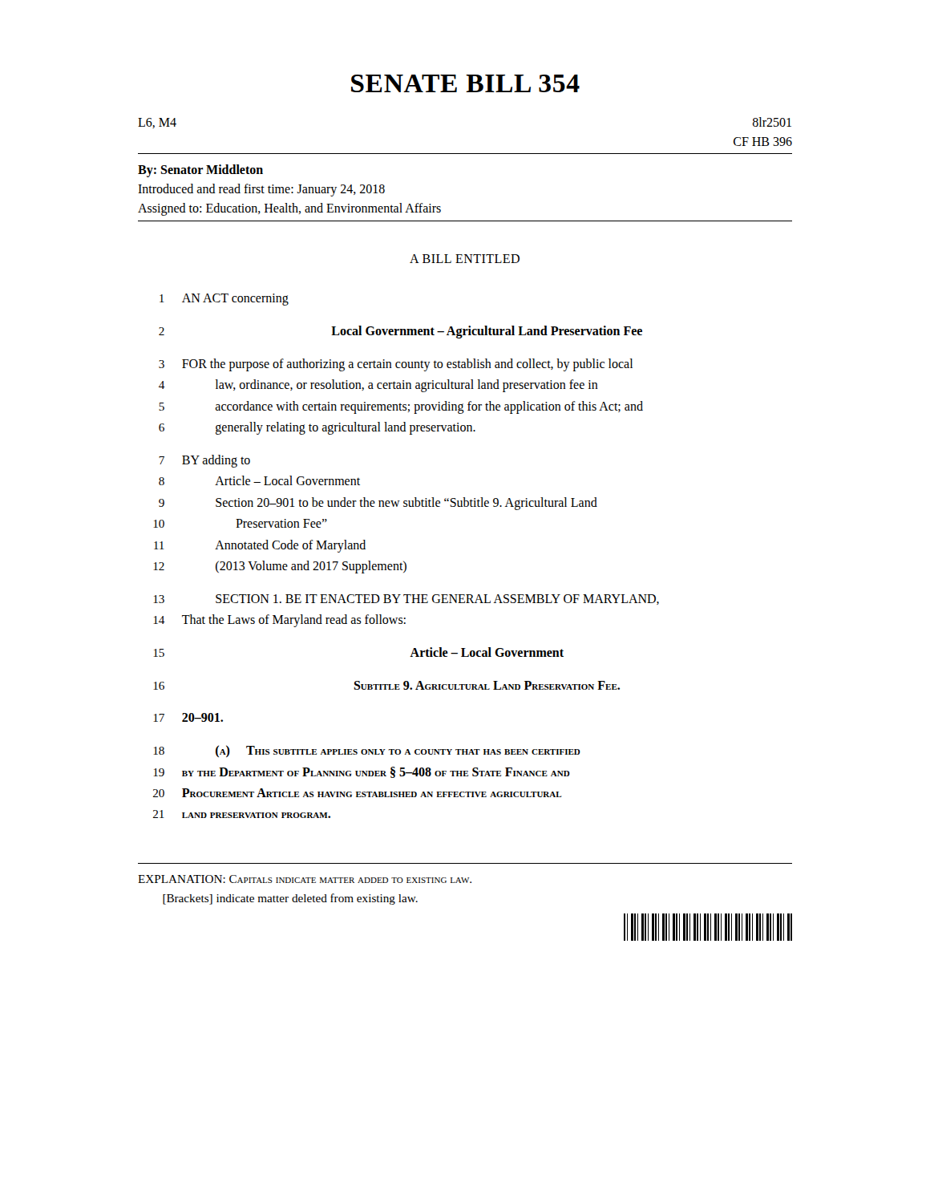SENATE BILL 354
L6, M4
8lr2501
CF HB 396
By: Senator Middleton
Introduced and read first time: January 24, 2018
Assigned to: Education, Health, and Environmental Affairs
A BILL ENTITLED
1
AN ACT concerning
2
Local Government – Agricultural Land Preservation Fee
3
FOR the purpose of authorizing a certain county to establish and collect, by public local
4
law, ordinance, or resolution, a certain agricultural land preservation fee in
5
accordance with certain requirements; providing for the application of this Act; and
6
generally relating to agricultural land preservation.
7
BY adding to
8
Article – Local Government
9
Section 20–901 to be under the new subtitle “Subtitle 9. Agricultural Land
10
Preservation Fee”
11
Annotated Code of Maryland
12
(2013 Volume and 2017 Supplement)
13
SECTION 1. BE IT ENACTED BY THE GENERAL ASSEMBLY OF MARYLAND,
14
That the Laws of Maryland read as follows:
15
Article – Local Government
16
Subtitle 9. Agricultural Land Preservation Fee.
17
20–901.
18
(a) This subtitle applies only to a county that has been certified
19
by the Department of Planning under § 5–408 of the State Finance and
20
Procurement Article as having established an effective agricultural
21
land preservation program.
EXPLANATION: Capitals indicate matter added to existing law.
[Brackets] indicate matter deleted from existing law.